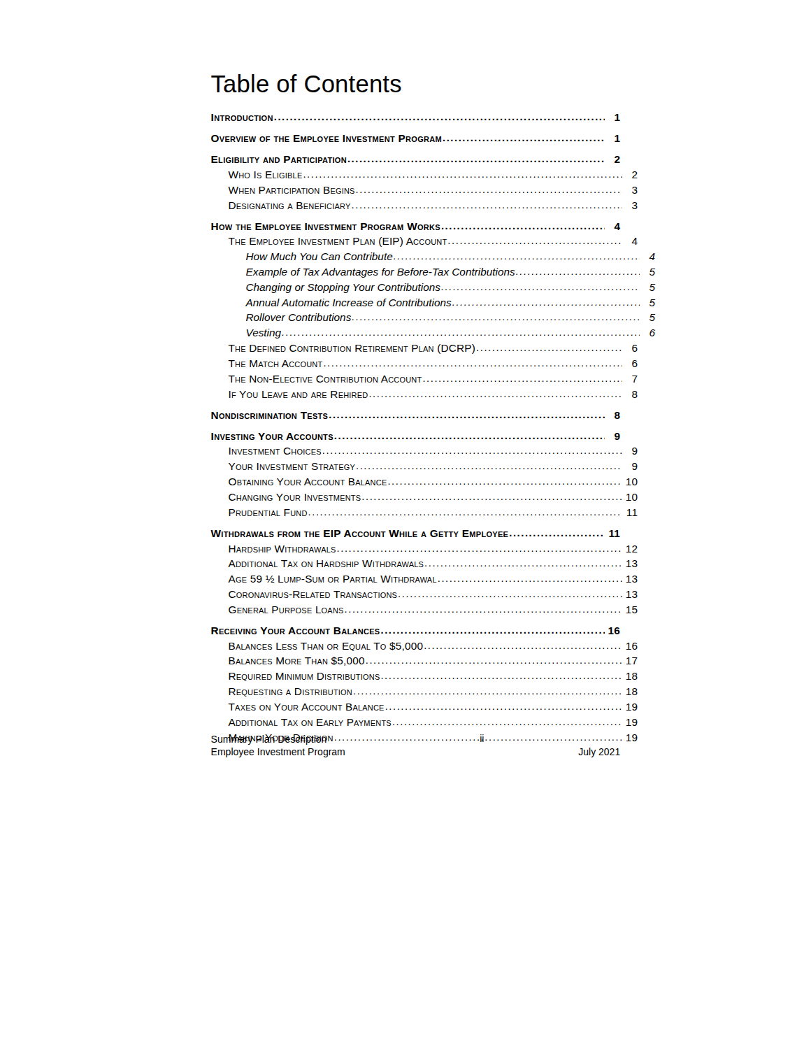Table of Contents
Introduction ........................................................................................................................... 1
Overview of the Employee Investment Program ..................................................... 1
Eligibility and Participation ......................................................................................... 2
Who Is Eligible ......................................................................................................... 2
When Participation Begins ......................................................................................... 3
Designating a Beneficiary ........................................................................................... 3
How the Employee Investment Program Works ..................................................... 4
The Employee Investment Plan (EIP) Account ......................................................... 4
How Much You Can Contribute ................................................................................. 4
Example of Tax Advantages for Before-Tax Contributions .................................. 5
Changing or Stopping Your Contributions ............................................................. 5
Annual Automatic Increase of Contributions ......................................................... 5
Rollover Contributions ............................................................................................. 5
Vesting ................................................................................................................. 6
The Defined Contribution Retirement Plan (DCRP) ............................................. 6
The Match Account ................................................................................................. 6
The Non-Elective Contribution Account ............................................................. 7
If You Leave and are Rehired ..................................................................................... 8
Nondiscrimination Tests ................................................................................................. 8
Investing Your Accounts ................................................................................................. 9
Investment Choices ................................................................................................. 9
Your Investment Strategy ........................................................................................... 9
Obtaining Your Account Balance ......................................................................... 10
Changing Your Investments ..................................................................................... 10
Prudential Fund ......................................................................................................... 11
Withdrawals from the EIP Account While a Getty Employee ............................. 11
Hardship Withdrawals ............................................................................................. 12
Additional Tax on Hardship Withdrawals ............................................................. 13
Age 59 ½ Lump-Sum or Partial Withdrawal ......................................................... 13
Coronavirus-Related Transactions ......................................................................... 13
General Purpose Loans ............................................................................................. 15
Receiving Your Account Balances ............................................................................. 16
Balances Less Than or Equal To $5,000 ............................................................. 16
Balances More Than $5,000 ..................................................................................... 17
Required Minimum Distributions ......................................................................... 18
Requesting a Distribution ......................................................................................... 18
Taxes on Your Account Balance ............................................................................. 19
Additional Tax on Early Payments ......................................................................... 19
Making Your Decision ............................................................................................. 19
Summary Plan Description
Employee Investment Program
ii
July 2021